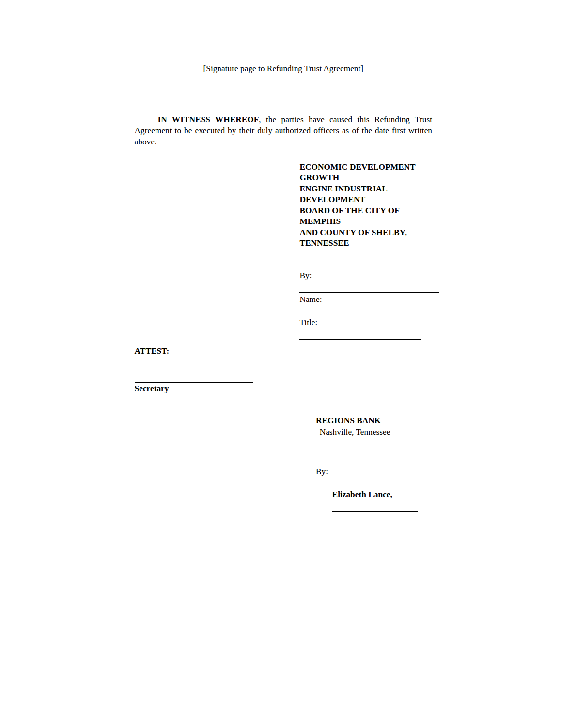[Signature page to Refunding Trust Agreement]
IN WITNESS WHEREOF, the parties have caused this Refunding Trust Agreement to be executed by their duly authorized officers as of the date first written above.
ECONOMIC DEVELOPMENT GROWTH
ENGINE INDUSTRIAL DEVELOPMENT
BOARD OF THE CITY OF MEMPHIS
AND COUNTY OF SHELBY, TENNESSEE
By:
Name:
Title:
ATTEST:
Secretary
REGIONS BANK
Nashville, Tennessee
By:
Elizabeth Lance,